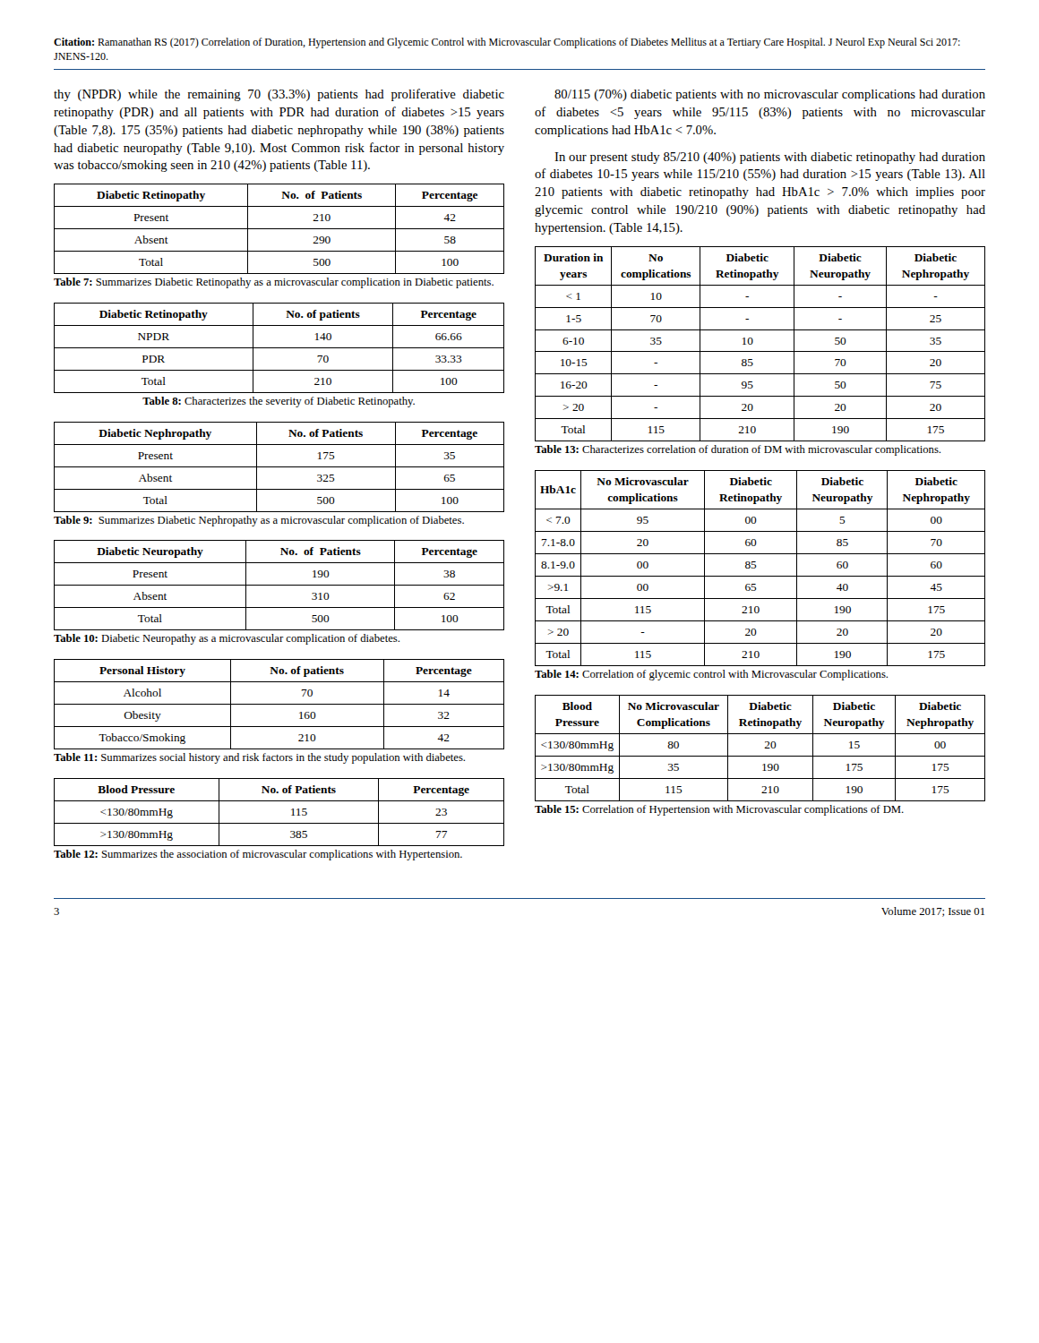Citation: Ramanathan RS (2017) Correlation of Duration, Hypertension and Glycemic Control with Microvascular Complications of Diabetes Mellitus at a Tertiary Care Hospital. J Neurol Exp Neural Sci 2017: JNENS-120.
thy (NPDR) while the remaining 70 (33.3%) patients had proliferative diabetic retinopathy (PDR) and all patients with PDR had duration of diabetes >15 years (Table 7,8). 175 (35%) patients had diabetic nephropathy while 190 (38%) patients had diabetic neuropathy (Table 9,10). Most Common risk factor in personal history was tobacco/smoking seen in 210 (42%) patients (Table 11).
| Diabetic Retinopathy | No. of Patients | Percentage |
| --- | --- | --- |
| Present | 210 | 42 |
| Absent | 290 | 58 |
| Total | 500 | 100 |
Table 7: Summarizes Diabetic Retinopathy as a microvascular complication in Diabetic patients.
| Diabetic Retinopathy | No. of patients | Percentage |
| --- | --- | --- |
| NPDR | 140 | 66.66 |
| PDR | 70 | 33.33 |
| Total | 210 | 100 |
Table 8: Characterizes the severity of Diabetic Retinopathy.
| Diabetic Nephropathy | No. of Patients | Percentage |
| --- | --- | --- |
| Present | 175 | 35 |
| Absent | 325 | 65 |
| Total | 500 | 100 |
Table 9: Summarizes Diabetic Nephropathy as a microvascular complication of Diabetes.
| Diabetic Neuropathy | No. of Patients | Percentage |
| --- | --- | --- |
| Present | 190 | 38 |
| Absent | 310 | 62 |
| Total | 500 | 100 |
Table 10: Diabetic Neuropathy as a microvascular complication of diabetes.
| Personal History | No. of patients | Percentage |
| --- | --- | --- |
| Alcohol | 70 | 14 |
| Obesity | 160 | 32 |
| Tobacco/Smoking | 210 | 42 |
Table 11: Summarizes social history and risk factors in the study population with diabetes.
| Blood Pressure | No. of Patients | Percentage |
| --- | --- | --- |
| <130/80mmHg | 115 | 23 |
| >130/80mmHg | 385 | 77 |
Table 12: Summarizes the association of microvascular complications with Hypertension.
80/115 (70%) diabetic patients with no microvascular complications had duration of diabetes <5 years while 95/115 (83%) patients with no microvascular complications had HbA1c < 7.0%.
In our present study 85/210 (40%) patients with diabetic retinopathy had duration of diabetes 10-15 years while 115/210 (55%) had duration >15 years (Table 13). All 210 patients with diabetic retinopathy had HbA1c > 7.0% which implies poor glycemic control while 190/210 (90%) patients with diabetic retinopathy had hypertension. (Table 14,15).
| Duration in years | No complications | Diabetic Retinopathy | Diabetic Neuropathy | Diabetic Nephropathy |
| --- | --- | --- | --- | --- |
| < 1 | 10 | - | - | - |
| 1-5 | 70 | - | - | 25 |
| 6-10 | 35 | 10 | 50 | 35 |
| 10-15 | - | 85 | 70 | 20 |
| 16-20 | - | 95 | 50 | 75 |
| > 20 | - | 20 | 20 | 20 |
| Total | 115 | 210 | 190 | 175 |
Table 13: Characterizes correlation of duration of DM with microvascular complications.
| HbA1c | No Microvascular complications | Diabetic Retinopathy | Diabetic Neuropathy | Diabetic Nephropathy |
| --- | --- | --- | --- | --- |
| < 7.0 | 95 | 00 | 5 | 00 |
| 7.1-8.0 | 20 | 60 | 85 | 70 |
| 8.1-9.0 | 00 | 85 | 60 | 60 |
| >9.1 | 00 | 65 | 40 | 45 |
| Total | 115 | 210 | 190 | 175 |
| > 20 | - | 20 | 20 | 20 |
| Total | 115 | 210 | 190 | 175 |
Table 14: Correlation of glycemic control with Microvascular Complications.
| Blood Pressure | No Microvascular Complications | Diabetic Retinopathy | Diabetic Neuropathy | Diabetic Nephropathy |
| --- | --- | --- | --- | --- |
| <130/80mmHg | 80 | 20 | 15 | 00 |
| >130/80mmHg | 35 | 190 | 175 | 175 |
| Total | 115 | 210 | 190 | 175 |
Table 15: Correlation of Hypertension with Microvascular complications of DM.
3 Volume 2017; Issue 01